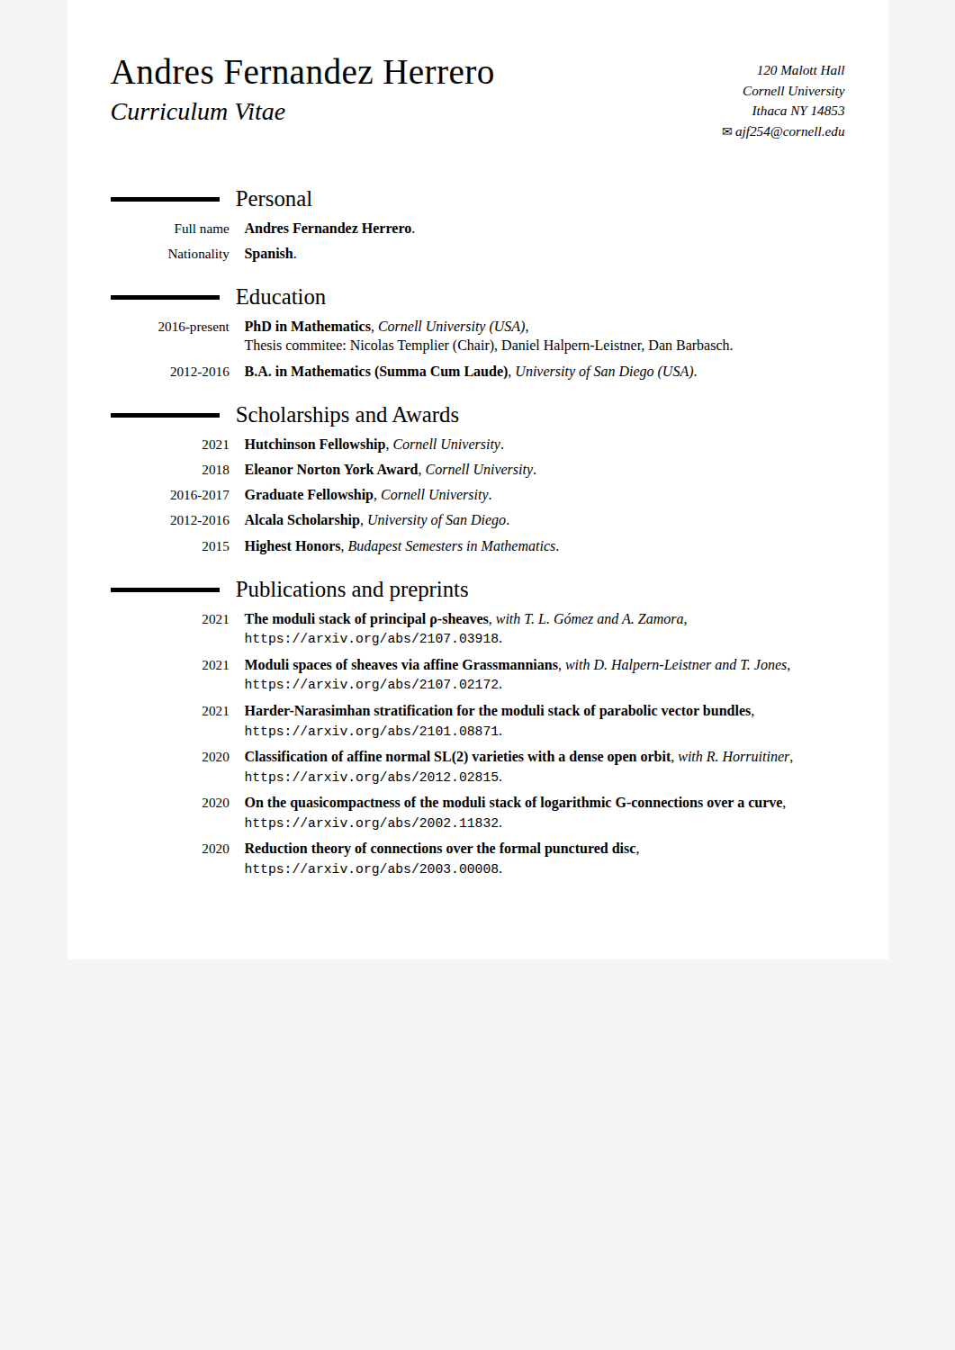Andres Fernandez Herrero
Curriculum Vitae
120 Malott Hall
Cornell University
Ithaca NY 14853
✉ajf254@cornell.edu
Personal
Full name
Andres Fernandez Herrero.
Nationality
Spanish.
Education
2016-present
PhD in Mathematics, Cornell University (USA), Thesis commitee: Nicolas Templier (Chair), Daniel Halpern-Leistner, Dan Barbasch.
2012-2016
B.A. in Mathematics (Summa Cum Laude), University of San Diego (USA).
Scholarships and Awards
2021
Hutchinson Fellowship, Cornell University.
2018
Eleanor Norton York Award, Cornell University.
2016-2017
Graduate Fellowship, Cornell University.
2012-2016
Alcala Scholarship, University of San Diego.
2015
Highest Honors, Budapest Semesters in Mathematics.
Publications and preprints
2021
The moduli stack of principal ρ-sheaves, with T. L. Gómez and A. Zamora, https://arxiv.org/abs/2107.03918.
2021
Moduli spaces of sheaves via affine Grassmannians, with D. Halpern-Leistner and T. Jones, https://arxiv.org/abs/2107.02172.
2021
Harder-Narasimhan stratification for the moduli stack of parabolic vector bundles, https://arxiv.org/abs/2101.08871.
2020
Classification of affine normal SL(2) varieties with a dense open orbit, with R. Horruitiner, https://arxiv.org/abs/2012.02815.
2020
On the quasicompactness of the moduli stack of logarithmic G-connections over a curve, https://arxiv.org/abs/2002.11832.
2020
Reduction theory of connections over the formal punctured disc, https://arxiv.org/abs/2003.00008.